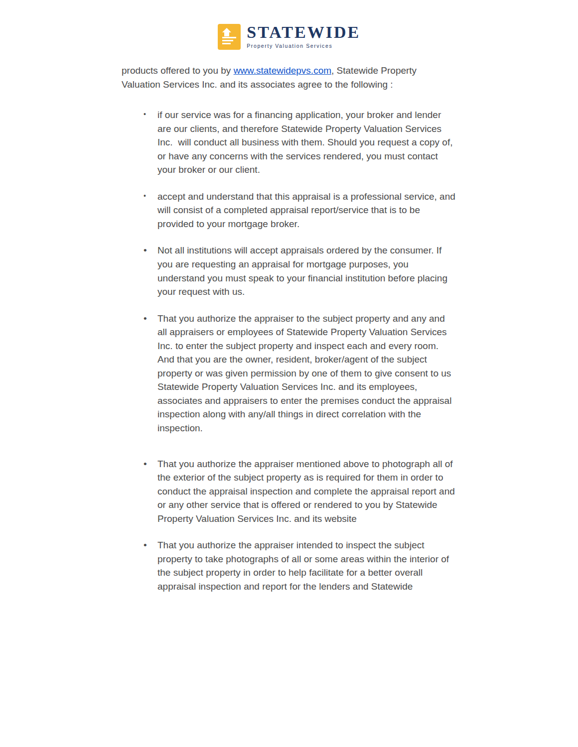STATEWIDE
Property Valuation Services
products offered to you by www.statewidepvs.com, Statewide Property Valuation Services Inc. and its associates agree to the following :
if our service was for a financing application, your broker and lender are our clients, and therefore Statewide Property Valuation Services Inc. will conduct all business with them. Should you request a copy of, or have any concerns with the services rendered, you must contact your broker or our client.
accept and understand that this appraisal is a professional service, and will consist of a completed appraisal report/service that is to be provided to your mortgage broker.
Not all institutions will accept appraisals ordered by the consumer. If you are requesting an appraisal for mortgage purposes, you understand you must speak to your financial institution before placing your request with us.
That you authorize the appraiser to the subject property and any and all appraisers or employees of Statewide Property Valuation Services Inc. to enter the subject property and inspect each and every room. And that you are the owner, resident, broker/agent of the subject property or was given permission by one of them to give consent to us Statewide Property Valuation Services Inc. and its employees, associates and appraisers to enter the premises conduct the appraisal inspection along with any/all things in direct correlation with the inspection.
That you authorize the appraiser mentioned above to photograph all of the exterior of the subject property as is required for them in order to conduct the appraisal inspection and complete the appraisal report and or any other service that is offered or rendered to you by Statewide Property Valuation Services Inc. and its website
That you authorize the appraiser intended to inspect the subject property to take photographs of all or some areas within the interior of the subject property in order to help facilitate for a better overall appraisal inspection and report for the lenders and Statewide